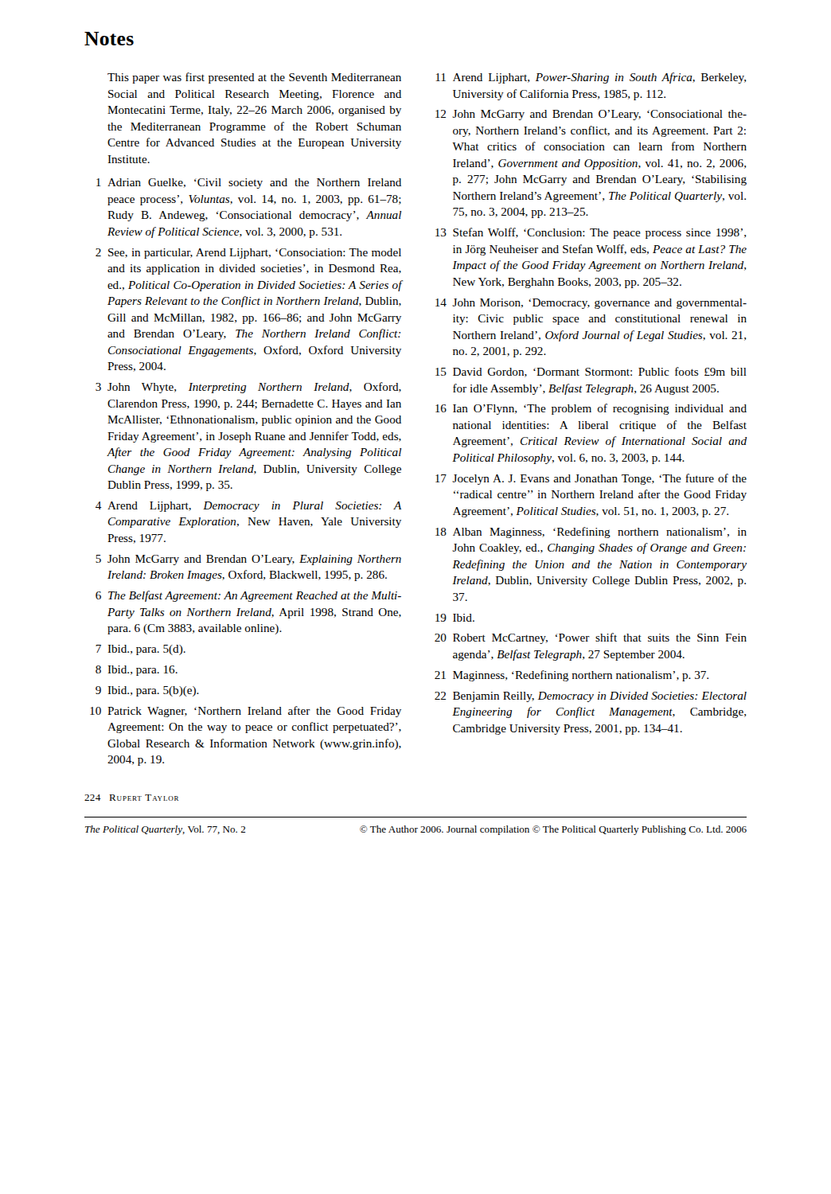Notes
This paper was first presented at the Seventh Mediterranean Social and Political Research Meeting, Florence and Montecatini Terme, Italy, 22–26 March 2006, organised by the Mediterranean Programme of the Robert Schuman Centre for Advanced Studies at the European University Institute.
Adrian Guelke, ‘Civil society and the Northern Ireland peace process’, Voluntas, vol. 14, no. 1, 2003, pp. 61–78; Rudy B. Andeweg, ‘Consociational democracy’, Annual Review of Political Science, vol. 3, 2000, p. 531.
See, in particular, Arend Lijphart, ‘Consociation: The model and its application in divided societies’, in Desmond Rea, ed., Political Co-Operation in Divided Societies: A Series of Papers Relevant to the Conflict in Northern Ireland, Dublin, Gill and McMillan, 1982, pp. 166–86; and John McGarry and Brendan O’Leary, The Northern Ireland Conflict: Consociational Engagements, Oxford, Oxford University Press, 2004.
John Whyte, Interpreting Northern Ireland, Oxford, Clarendon Press, 1990, p. 244; Bernadette C. Hayes and Ian McAllister, ‘Ethnonationalism, public opinion and the Good Friday Agreement’, in Joseph Ruane and Jennifer Todd, eds, After the Good Friday Agreement: Analysing Political Change in Northern Ireland, Dublin, University College Dublin Press, 1999, p. 35.
Arend Lijphart, Democracy in Plural Societies: A Comparative Exploration, New Haven, Yale University Press, 1977.
John McGarry and Brendan O’Leary, Explaining Northern Ireland: Broken Images, Oxford, Blackwell, 1995, p. 286.
The Belfast Agreement: An Agreement Reached at the Multi-Party Talks on Northern Ireland, April 1998, Strand One, para. 6 (Cm 3883, available online).
Ibid., para. 5(d).
Ibid., para. 16.
Ibid., para. 5(b)(e).
Patrick Wagner, ‘Northern Ireland after the Good Friday Agreement: On the way to peace or conflict perpetuated?’, Global Research & Information Network (www.grin.info), 2004, p. 19.
Arend Lijphart, Power-Sharing in South Africa, Berkeley, University of California Press, 1985, p. 112.
John McGarry and Brendan O’Leary, ‘Consociational theory, Northern Ireland’s conflict, and its Agreement. Part 2: What critics of consociation can learn from Northern Ireland’, Government and Opposition, vol. 41, no. 2, 2006, p. 277; John McGarry and Brendan O’Leary, ‘Stabilising Northern Ireland’s Agreement’, The Political Quarterly, vol. 75, no. 3, 2004, pp. 213–25.
Stefan Wolff, ‘Conclusion: The peace process since 1998’, in Jörg Neuheiser and Stefan Wolff, eds, Peace at Last? The Impact of the Good Friday Agreement on Northern Ireland, New York, Berghahn Books, 2003, pp. 205–32.
John Morison, ‘Democracy, governance and governmentality: Civic public space and constitutional renewal in Northern Ireland’, Oxford Journal of Legal Studies, vol. 21, no. 2, 2001, p. 292.
David Gordon, ‘Dormant Stormont: Public foots £9m bill for idle Assembly’, Belfast Telegraph, 26 August 2005.
Ian O’Flynn, ‘The problem of recognising individual and national identities: A liberal critique of the Belfast Agreement’, Critical Review of International Social and Political Philosophy, vol. 6, no. 3, 2003, p. 144.
Jocelyn A. J. Evans and Jonathan Tonge, ‘The future of the ‘‘radical centre’’ in Northern Ireland after the Good Friday Agreement’, Political Studies, vol. 51, no. 1, 2003, p. 27.
Alban Maginness, ‘Redefining northern nationalism’, in John Coakley, ed., Changing Shades of Orange and Green: Redefining the Union and the Nation in Contemporary Ireland, Dublin, University College Dublin Press, 2002, p. 37.
Ibid.
Robert McCartney, ‘Power shift that suits the Sinn Fein agenda’, Belfast Telegraph, 27 September 2004.
Maginness, ‘Redefining northern nationalism’, p. 37.
Benjamin Reilly, Democracy in Divided Societies: Electoral Engineering for Conflict Management, Cambridge, Cambridge University Press, 2001, pp. 134–41.
224 Rupert Taylor
The Political Quarterly, Vol. 77, No. 2
© The Author 2006. Journal compilation © The Political Quarterly Publishing Co. Ltd. 2006